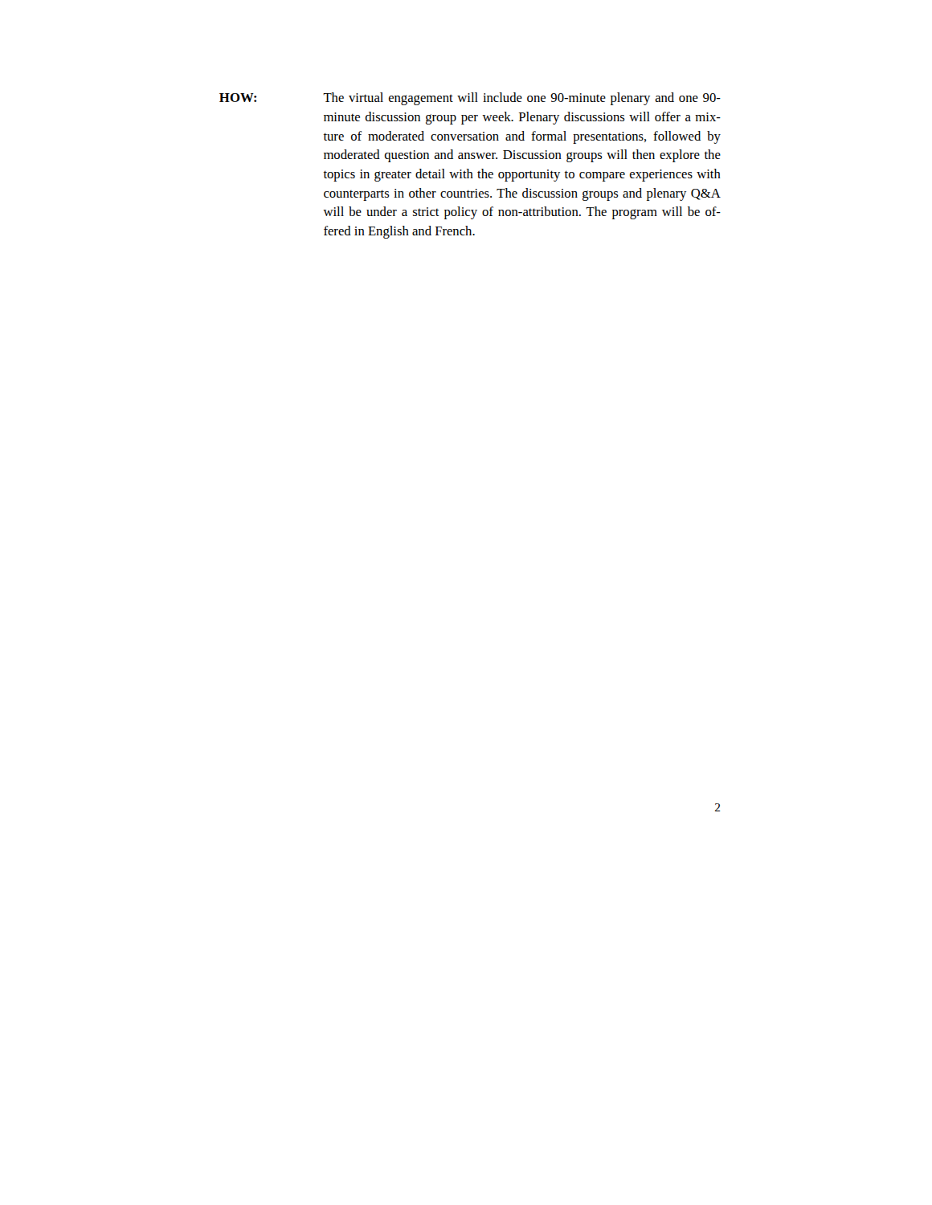HOW:
The virtual engagement will include one 90-minute plenary and one 90-minute discussion group per week. Plenary discussions will offer a mixture of moderated conversation and formal presentations, followed by moderated question and answer. Discussion groups will then explore the topics in greater detail with the opportunity to compare experiences with counterparts in other countries. The discussion groups and plenary Q&A will be under a strict policy of non-attribution. The program will be offered in English and French.
2